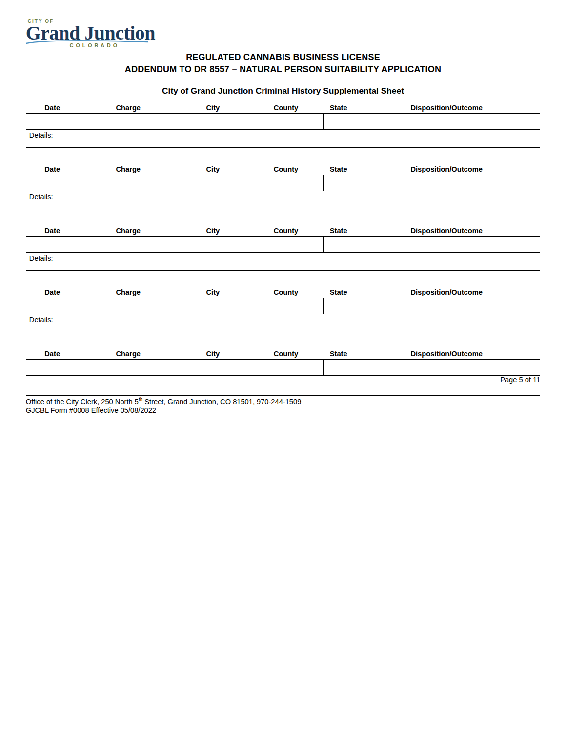CITY OF
Grand Junction
COLORADO
REGULATED CANNABIS BUSINESS LICENSE
ADDENDUM TO DR 8557 – NATURAL PERSON SUITABILITY APPLICATION
City of Grand Junction Criminal History Supplemental Sheet
| Date | Charge | City | County | State | Disposition/Outcome |
| --- | --- | --- | --- | --- | --- |
| Details: |
| Date | Charge | City | County | State | Disposition/Outcome |
| --- | --- | --- | --- | --- | --- |
| Details: |
| Date | Charge | City | County | State | Disposition/Outcome |
| --- | --- | --- | --- | --- | --- |
| Details: |
| Date | Charge | City | County | State | Disposition/Outcome |
| --- | --- | --- | --- | --- | --- |
| Details: |
| Date | Charge | City | County | State | Disposition/Outcome |
| --- | --- | --- | --- | --- | --- |
Page 5 of 11
Office of the City Clerk, 250 North 5th Street, Grand Junction, CO 81501, 970-244-1509
GJCBL Form #0008 Effective 05/08/2022